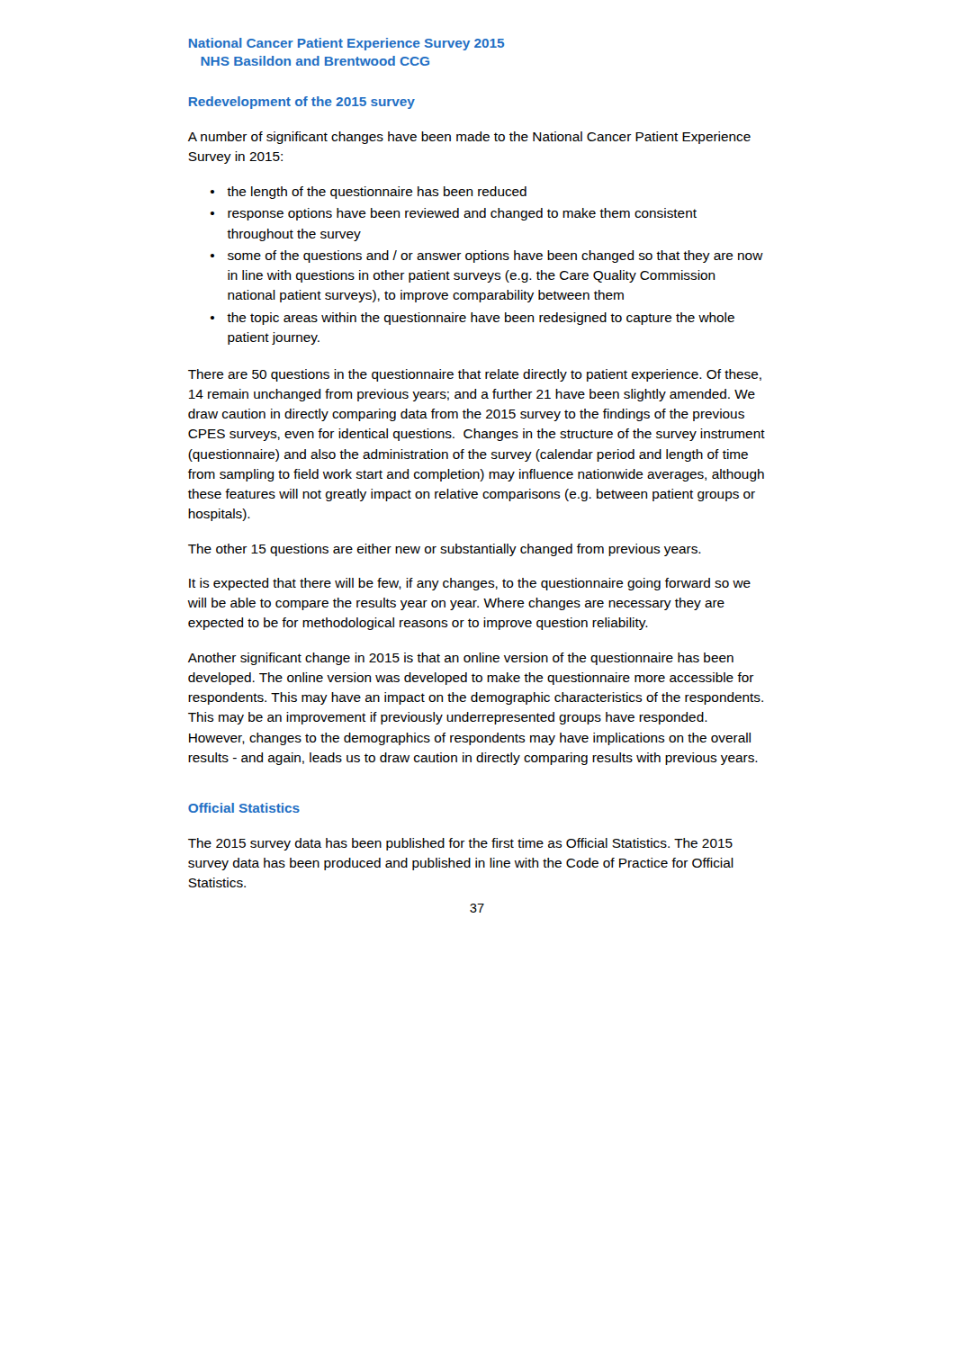National Cancer Patient Experience Survey 2015 NHS Basildon and Brentwood CCG
Redevelopment of the 2015 survey
A number of significant changes have been made to the National Cancer Patient Experience Survey in 2015:
the length of the questionnaire has been reduced
response options have been reviewed and changed to make them consistent throughout the survey
some of the questions and / or answer options have been changed so that they are now in line with questions in other patient surveys (e.g. the Care Quality Commission national patient surveys), to improve comparability between them
the topic areas within the questionnaire have been redesigned to capture the whole patient journey.
There are 50 questions in the questionnaire that relate directly to patient experience. Of these, 14 remain unchanged from previous years; and a further 21 have been slightly amended. We draw caution in directly comparing data from the 2015 survey to the findings of the previous CPES surveys, even for identical questions. Changes in the structure of the survey instrument (questionnaire) and also the administration of the survey (calendar period and length of time from sampling to field work start and completion) may influence nationwide averages, although these features will not greatly impact on relative comparisons (e.g. between patient groups or hospitals).
The other 15 questions are either new or substantially changed from previous years.
It is expected that there will be few, if any changes, to the questionnaire going forward so we will be able to compare the results year on year. Where changes are necessary they are expected to be for methodological reasons or to improve question reliability.
Another significant change in 2015 is that an online version of the questionnaire has been developed. The online version was developed to make the questionnaire more accessible for respondents. This may have an impact on the demographic characteristics of the respondents. This may be an improvement if previously underrepresented groups have responded. However, changes to the demographics of respondents may have implications on the overall results - and again, leads us to draw caution in directly comparing results with previous years.
Official Statistics
The 2015 survey data has been published for the first time as Official Statistics. The 2015 survey data has been produced and published in line with the Code of Practice for Official Statistics.
37